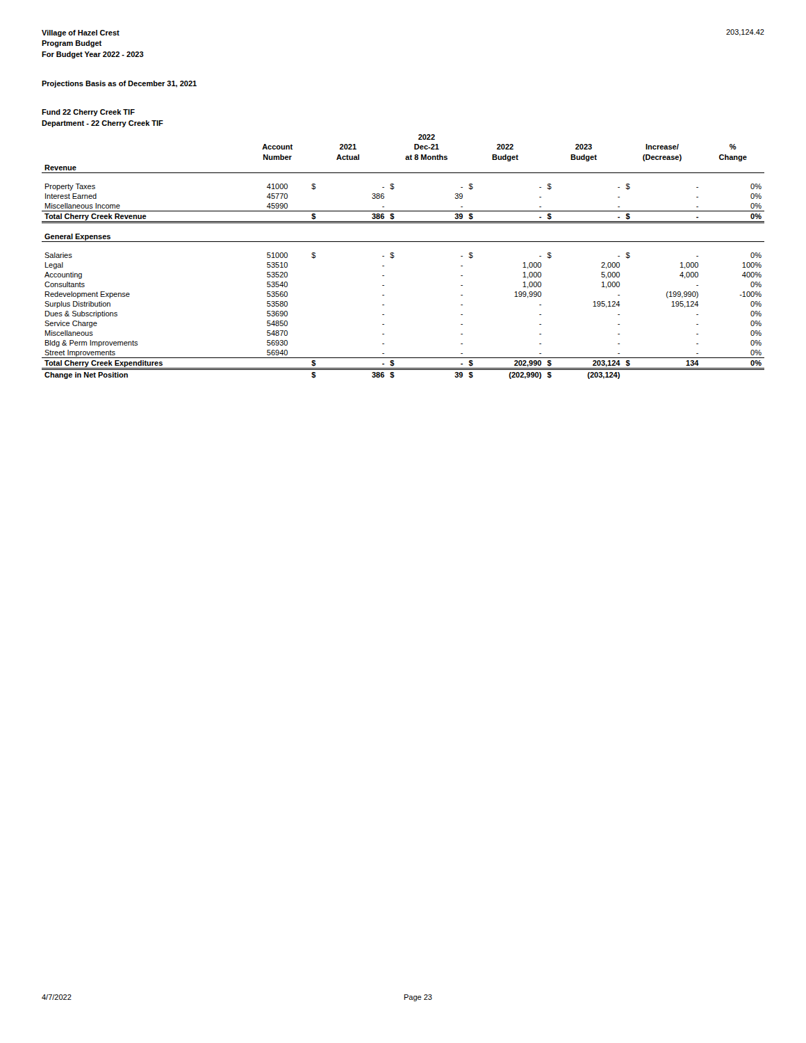203,124.42
Village of Hazel Crest
Program Budget
For Budget Year 2022 - 2023
Projections Basis as of December 31, 2021
Fund 22 Cherry Creek TIF
Department - 22 Cherry Creek TIF
| | Account Number | 2021 Actual | 2022 Dec-21 at 8 Months | 2022 Budget | 2023 Budget | Increase/ (Decrease) | % Change |
| --- | --- | --- | --- | --- | --- | --- | --- |
| Revenue | | | | | | | |
| Property Taxes | 41000 | $ | - | $ | - | $ | - | $ | - | $ | - | 0% |
| Interest Earned | 45770 | | 386 | | 39 | | - | | - | | - | 0% |
| Miscellaneous Income | 45990 | | - | | - | | - | | - | | - | 0% |
| Total Cherry Creek Revenue | | $ | 386 | $ | 39 | $ | - | $ | - | $ | - | 0% |
| General Expenses | | | | | | | |
| Salaries | 51000 | $ | - | $ | - | $ | - | $ | - | $ | - | 0% |
| Legal | 53510 | | - | | - | | 1,000 | | 2,000 | | 1,000 | 100% |
| Accounting | 53520 | | - | | - | | 1,000 | | 5,000 | | 4,000 | 400% |
| Consultants | 53540 | | - | | - | | 1,000 | | 1,000 | | - | 0% |
| Redevelopment Expense | 53560 | | - | | - | | 199,990 | | - | | (199,990) | -100% |
| Surplus Distribution | 53580 | | - | | - | | - | | 195,124 | | 195,124 | 0% |
| Dues & Subscriptions | 53690 | | - | | - | | - | | - | | - | 0% |
| Service Charge | 54850 | | - | | - | | - | | - | | - | 0% |
| Miscellaneous | 54870 | | - | | - | | - | | - | | - | 0% |
| Bldg & Perm Improvements | 56930 | | - | | - | | - | | - | | - | 0% |
| Street Improvements | 56940 | | - | | - | | - | | - | | - | 0% |
| Total Cherry Creek Expenditures | | $ | - | $ | - | $ | 202,990 | $ | 203,124 | $ | 134 | 0% |
| Change in Net Position | | $ | 386 | $ | 39 | $ | (202,990) | $ | (203,124) | | | |
4/7/2022
Page 23